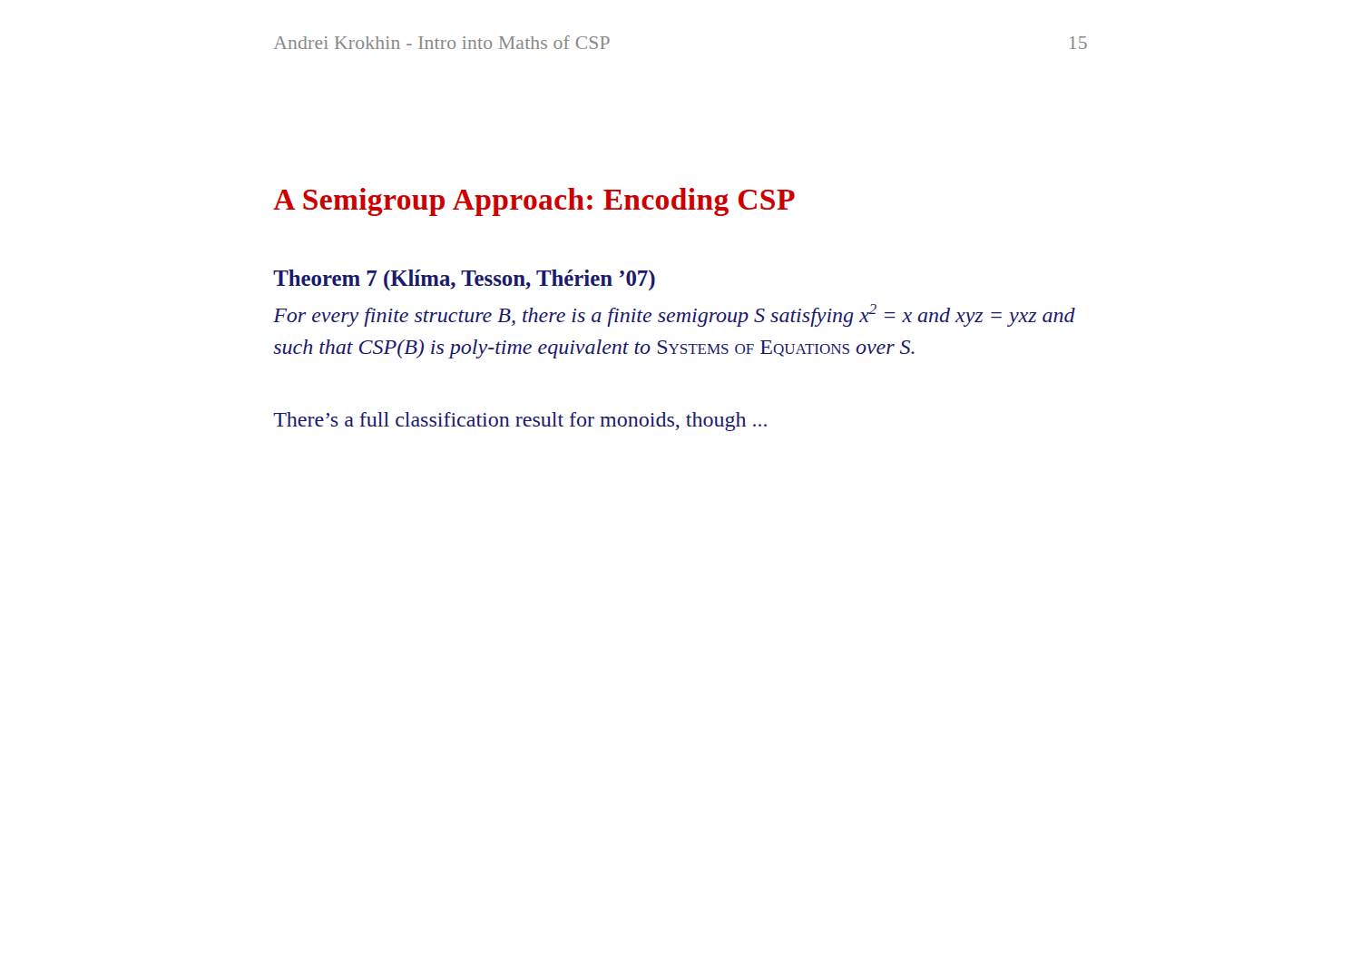Andrei Krokhin - Intro into Maths of CSP 15
A Semigroup Approach: Encoding CSP
Theorem 7 (Klíma, Tesson, Thérien ’07)
For every finite structure B, there is a finite semigroup S satisfying x2 = x and xyz = yxz and such that CSP(B) is poly-time equivalent to Systems of Equations over S.
There’s a full classification result for monoids, though ...